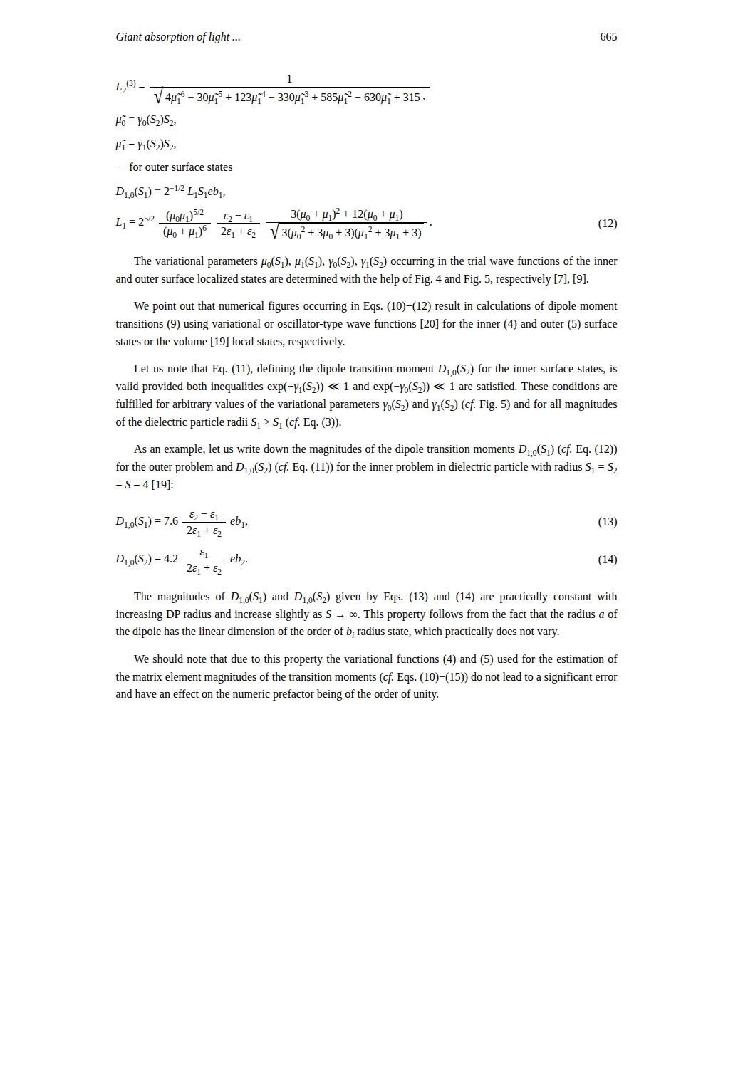Giant absorption of light ... 665
L2(3) = 1 √4μ̃16 − 30μ̃15 + 123μ̃14 − 330μ̃13 + 585μ̃12 − 630μ̃1 + 315,
μ̃0 = γ0(S2)S2,
μ̃1 = γ1(S2)S2,
− for outer surface states
D1,0(S1) = 2−1/2 L1S1eb1,
L1 = 25/2 (μ0μ1)5/2 (μ0 + μ1)6 ε2 − ε1 2ε1 + ε2 3(μ0 + μ1)2 + 12(μ0 + μ1) √3(μ02 + 3μ0 + 3)(μ12 + 3μ1 + 3) . (12)
The variational parameters μ0(S1), μ1(S1), γ0(S2), γ1(S2) occurring in the trial wave functions of the inner and outer surface localized states are determined with the help of Fig. 4 and Fig. 5, respectively [7], [9].
We point out that numerical figures occurring in Eqs. (10)−(12) result in calculations of dipole moment transitions (9) using variational or oscillator-type wave functions [20] for the inner (4) and outer (5) surface states or the volume [19] local states, respectively.
Let us note that Eq. (11), defining the dipole transition moment D1,0(S2) for the inner surface states, is valid provided both inequalities exp(−γ1(S2)) ≪ 1 and exp(−γ0(S2)) ≪ 1 are satisfied. These conditions are fulfilled for arbitrary values of the variational parameters γ0(S2) and γ1(S2) (cf. Fig. 5) and for all magnitudes of the dielectric particle radii S1 > S1 (cf. Eq. (3)).
As an example, let us write down the magnitudes of the dipole transition moments D1,0(S1) (cf. Eq. (12)) for the outer problem and D1,0(S2) (cf. Eq. (11)) for the inner problem in dielectric particle with radius S1 = S2 = S = 4 [19]:
D1,0(S1) = 7.6 ε2 − ε1 2ε1 + ε2 eb1, (13)
D1,0(S2) = 4.2 ε1 2ε1 + ε2 eb2. (14)
The magnitudes of D1,0(S1) and D1,0(S2) given by Eqs. (13) and (14) are practically constant with increasing DP radius and increase slightly as S → ∞. This property follows from the fact that the radius a of the dipole has the linear dimension of the order of bi radius state, which practically does not vary.
We should note that due to this property the variational functions (4) and (5) used for the estimation of the matrix element magnitudes of the transition moments (cf. Eqs. (10)−(15)) do not lead to a significant error and have an effect on the numeric prefactor being of the order of unity.